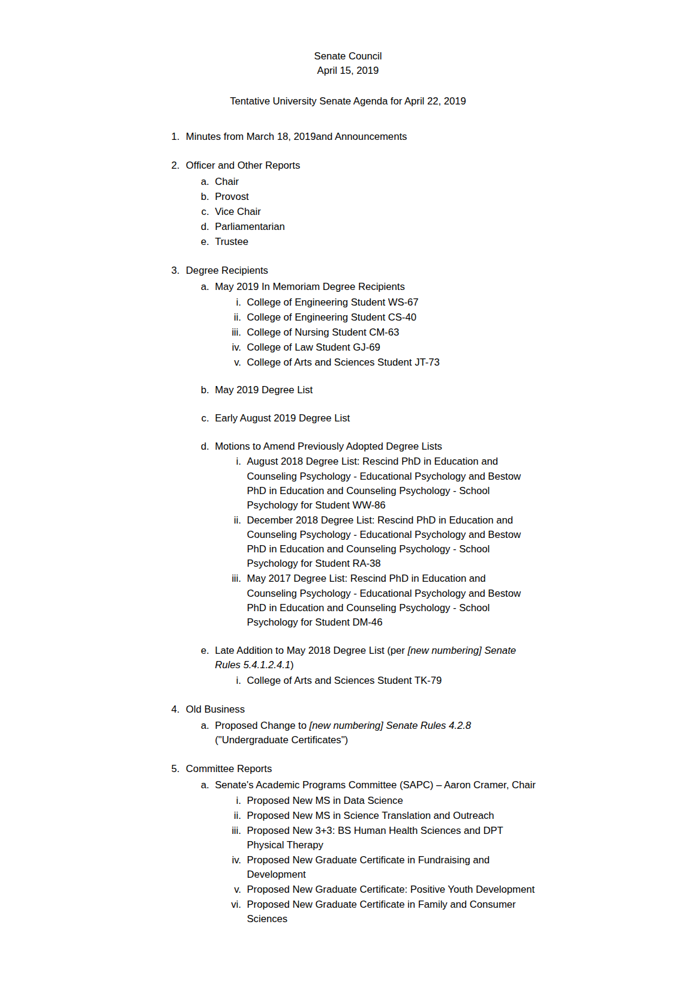Senate Council
April 15, 2019
Tentative University Senate Agenda for April 22, 2019
Minutes from March 18, 2019and Announcements
Officer and Other Reports
Chair
Provost
Vice Chair
Parliamentarian
Trustee
Degree Recipients
May 2019 In Memoriam Degree Recipients
College of Engineering Student WS-67
College of Engineering Student CS-40
College of Nursing Student CM-63
College of Law Student GJ-69
College of Arts and Sciences Student JT-73
May 2019 Degree List
Early August 2019 Degree List
Motions to Amend Previously Adopted Degree Lists
August 2018 Degree List: Rescind PhD in Education and Counseling Psychology - Educational Psychology and Bestow PhD in Education and Counseling Psychology - School Psychology for Student WW-86
December 2018 Degree List: Rescind PhD in Education and Counseling Psychology - Educational Psychology and Bestow PhD in Education and Counseling Psychology - School Psychology for Student RA-38
May 2017 Degree List: Rescind PhD in Education and Counseling Psychology - Educational Psychology and Bestow PhD in Education and Counseling Psychology - School Psychology for Student DM-46
Late Addition to May 2018 Degree List (per [new numbering] Senate Rules 5.4.1.2.4.1)
College of Arts and Sciences Student TK-79
Old Business
Proposed Change to [new numbering] Senate Rules 4.2.8 ("Undergraduate Certificates")
Committee Reports
Senate's Academic Programs Committee (SAPC) – Aaron Cramer, Chair
Proposed New MS in Data Science
Proposed New MS in Science Translation and Outreach
Proposed New 3+3: BS Human Health Sciences and DPT Physical Therapy
Proposed New Graduate Certificate in Fundraising and Development
Proposed New Graduate Certificate: Positive Youth Development
Proposed New Graduate Certificate in Family and Consumer Sciences